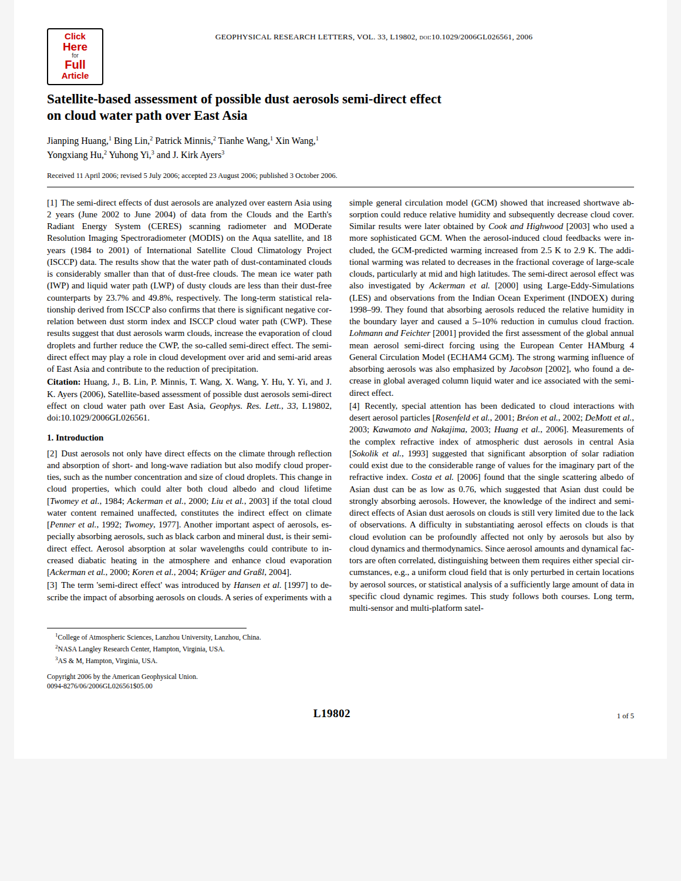Click
Here
for
Full
Article
GEOPHYSICAL RESEARCH LETTERS, VOL. 33, L19802, doi:10.1029/2006GL026561, 2006
Satellite-based assessment of possible dust aerosols semi-direct effect
on cloud water path over East Asia
Jianping Huang,1 Bing Lin,2 Patrick Minnis,2 Tianhe Wang,1 Xin Wang,1
Yongxiang Hu,2 Yuhong Yi,3 and J. Kirk Ayers3
Received 11 April 2006; revised 5 July 2006; accepted 23 August 2006; published 3 October 2006.
[1] The semi-direct effects of dust aerosols are analyzed over eastern Asia using 2 years (June 2002 to June 2004) of data from the Clouds and the Earth's Radiant Energy System (CERES) scanning radiometer and MODerate Resolution Imaging Spectroradiometer (MODIS) on the Aqua satellite, and 18 years (1984 to 2001) of International Satellite Cloud Climatology Project (ISCCP) data. The results show that the water path of dust-contaminated clouds is considerably smaller than that of dust-free clouds. The mean ice water path (IWP) and liquid water path (LWP) of dusty clouds are less than their dust-free counterparts by 23.7% and 49.8%, respectively. The long-term statistical relationship derived from ISCCP also confirms that there is significant negative correlation between dust storm index and ISCCP cloud water path (CWP). These results suggest that dust aerosols warm clouds, increase the evaporation of cloud droplets and further reduce the CWP, the so-called semi-direct effect. The semi-direct effect may play a role in cloud development over arid and semi-arid areas of East Asia and contribute to the reduction of precipitation.
Citation: Huang, J., B. Lin, P. Minnis, T. Wang, X. Wang, Y. Hu, Y. Yi, and J. K. Ayers (2006), Satellite-based assessment of possible dust aerosols semi-direct effect on cloud water path over East Asia, Geophys. Res. Lett., 33, L19802, doi:10.1029/2006GL026561.
1. Introduction
[2] Dust aerosols not only have direct effects on the climate through reflection and absorption of short- and long-wave radiation but also modify cloud properties, such as the number concentration and size of cloud droplets. This change in cloud properties, which could alter both cloud albedo and cloud lifetime [Twomey et al., 1984; Ackerman et al., 2000; Liu et al., 2003] if the total cloud water content remained unaffected, constitutes the indirect effect on climate [Penner et al., 1992; Twomey, 1977]. Another important aspect of aerosols, especially absorbing aerosols, such as black carbon and mineral dust, is their semi-direct effect. Aerosol absorption at solar wavelengths could contribute to increased diabatic heating in the atmosphere and enhance cloud evaporation [Ackerman et al., 2000; Koren et al., 2004; Krüger and Graßl, 2004].
[3] The term 'semi-direct effect' was introduced by Hansen et al. [1997] to describe the impact of absorbing aerosols on clouds. A series of experiments with a simple general circulation model (GCM) showed that increased shortwave absorption could reduce relative humidity and subsequently decrease cloud cover. Similar results were later obtained by Cook and Highwood [2003] who used a more sophisticated GCM. When the aerosol-induced cloud feedbacks were included, the GCM-predicted warming increased from 2.5 K to 2.9 K. The additional warming was related to decreases in the fractional coverage of large-scale clouds, particularly at mid and high latitudes. The semi-direct aerosol effect was also investigated by Ackerman et al. [2000] using Large-Eddy-Simulations (LES) and observations from the Indian Ocean Experiment (INDOEX) during 1998–99. They found that absorbing aerosols reduced the relative humidity in the boundary layer and caused a 5–10% reduction in cumulus cloud fraction. Lohmann and Feichter [2001] provided the first assessment of the global annual mean aerosol semi-direct forcing using the European Center HAMburg 4 General Circulation Model (ECHAM4 GCM). The strong warming influence of absorbing aerosols was also emphasized by Jacobson [2002], who found a decrease in global averaged column liquid water and ice associated with the semi-direct effect.
[4] Recently, special attention has been dedicated to cloud interactions with desert aerosol particles [Rosenfeld et al., 2001; Bréon et al., 2002; DeMott et al., 2003; Kawamoto and Nakajima, 2003; Huang et al., 2006]. Measurements of the complex refractive index of atmospheric dust aerosols in central Asia [Sokolik et al., 1993] suggested that significant absorption of solar radiation could exist due to the considerable range of values for the imaginary part of the refractive index. Costa et al. [2006] found that the single scattering albedo of Asian dust can be as low as 0.76, which suggested that Asian dust could be strongly absorbing aerosols. However, the knowledge of the indirect and semi-direct effects of Asian dust aerosols on clouds is still very limited due to the lack of observations. A difficulty in substantiating aerosol effects on clouds is that cloud evolution can be profoundly affected not only by aerosols but also by cloud dynamics and thermodynamics. Since aerosol amounts and dynamical factors are often correlated, distinguishing between them requires either special circumstances, e.g., a uniform cloud field that is only perturbed in certain locations by aerosol sources, or statistical analysis of a sufficiently large amount of data in specific cloud dynamic regimes. This study follows both courses. Long term, multi-sensor and multi-platform satel-
1College of Atmospheric Sciences, Lanzhou University, Lanzhou, China.
2NASA Langley Research Center, Hampton, Virginia, USA.
3AS & M, Hampton, Virginia, USA.
Copyright 2006 by the American Geophysical Union.
0094-8276/06/2006GL026561$05.00
L19802
1 of 5